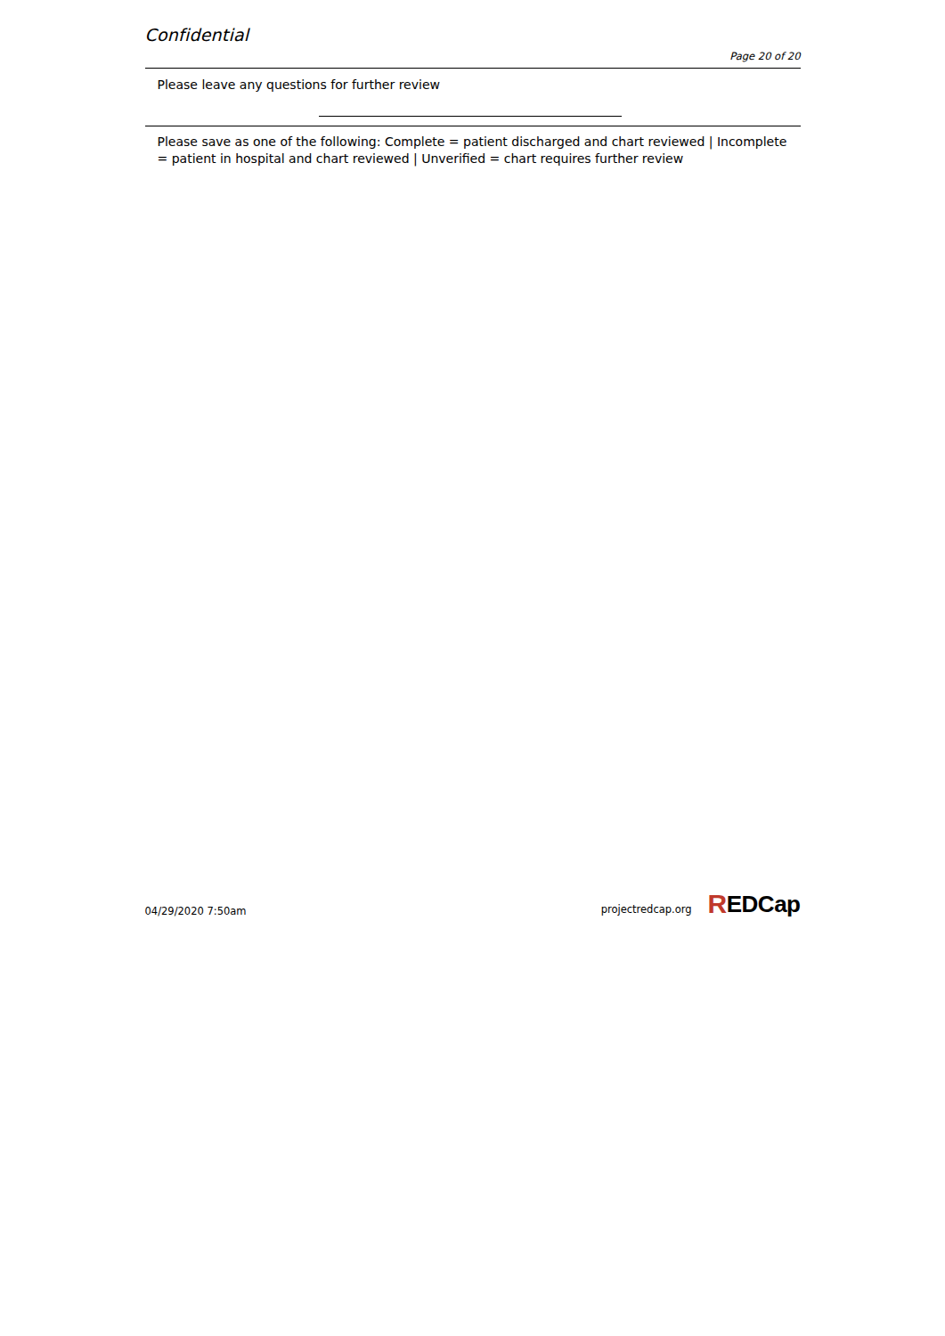Confidential
Page 20 of 20
Please leave any questions for further review
Please save as one of the following: Complete = patient discharged and chart reviewed | Incomplete = patient in hospital and chart reviewed | Unverified = chart requires further review
04/29/2020 7:50am
projectredcap.org
REDCap